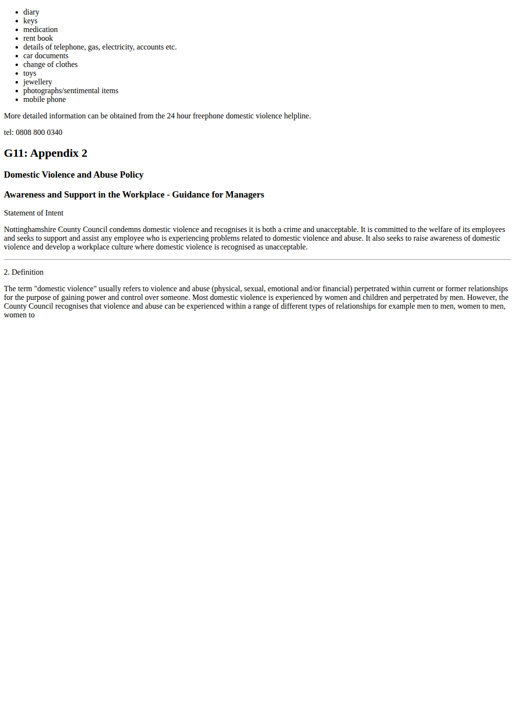diary
keys
medication
rent book
details of telephone, gas, electricity, accounts etc.
car documents
change of clothes
toys
jewellery
photographs/sentimental items
mobile phone
More detailed information can be obtained from the 24 hour freephone domestic violence helpline.
tel: 0808 800 0340
G11: Appendix 2
Domestic Violence and Abuse Policy
Awareness and Support in the Workplace - Guidance for Managers
Statement of Intent
Nottinghamshire County Council condemns domestic violence and recognises it is both a crime and unacceptable. It is committed to the welfare of its employees and seeks to support and assist any employee who is experiencing problems related to domestic violence and abuse. It also seeks to raise awareness of domestic violence and develop a workplace culture where domestic violence is recognised as unacceptable.
2. Definition
The term "domestic violence" usually refers to violence and abuse (physical, sexual, emotional and/or financial) perpetrated within current or former relationships for the purpose of gaining power and control over someone. Most domestic violence is experienced by women and children and perpetrated by men. However, the County Council recognises that violence and abuse can be experienced within a range of different types of relationships for example men to men, women to men, women to